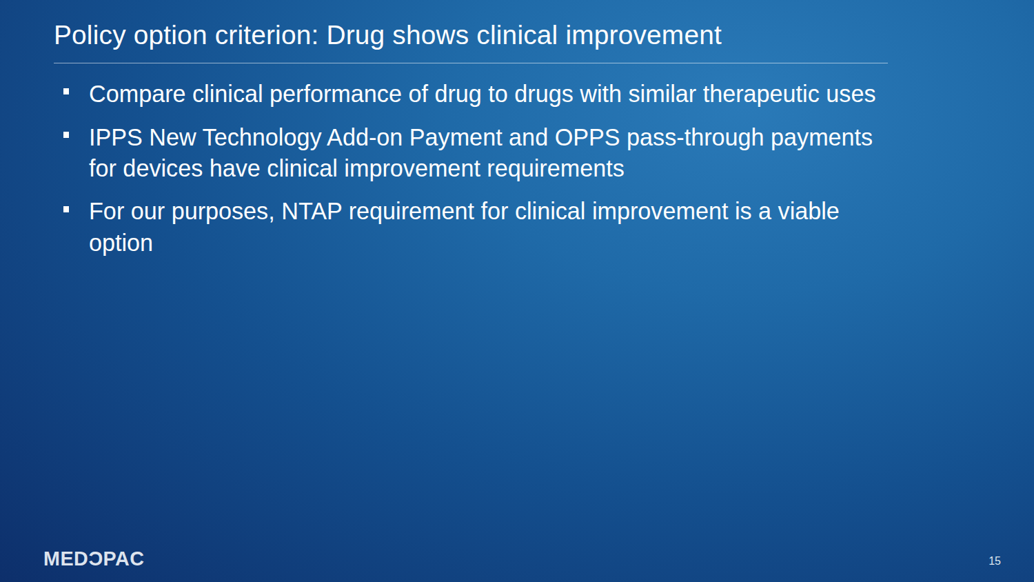Policy option criterion: Drug shows clinical improvement
Compare clinical performance of drug to drugs with similar therapeutic uses
IPPS New Technology Add-on Payment and OPPS pass-through payments for devices have clinical improvement requirements
For our purposes, NTAP requirement for clinical improvement is a viable option
MEDCPAC
15